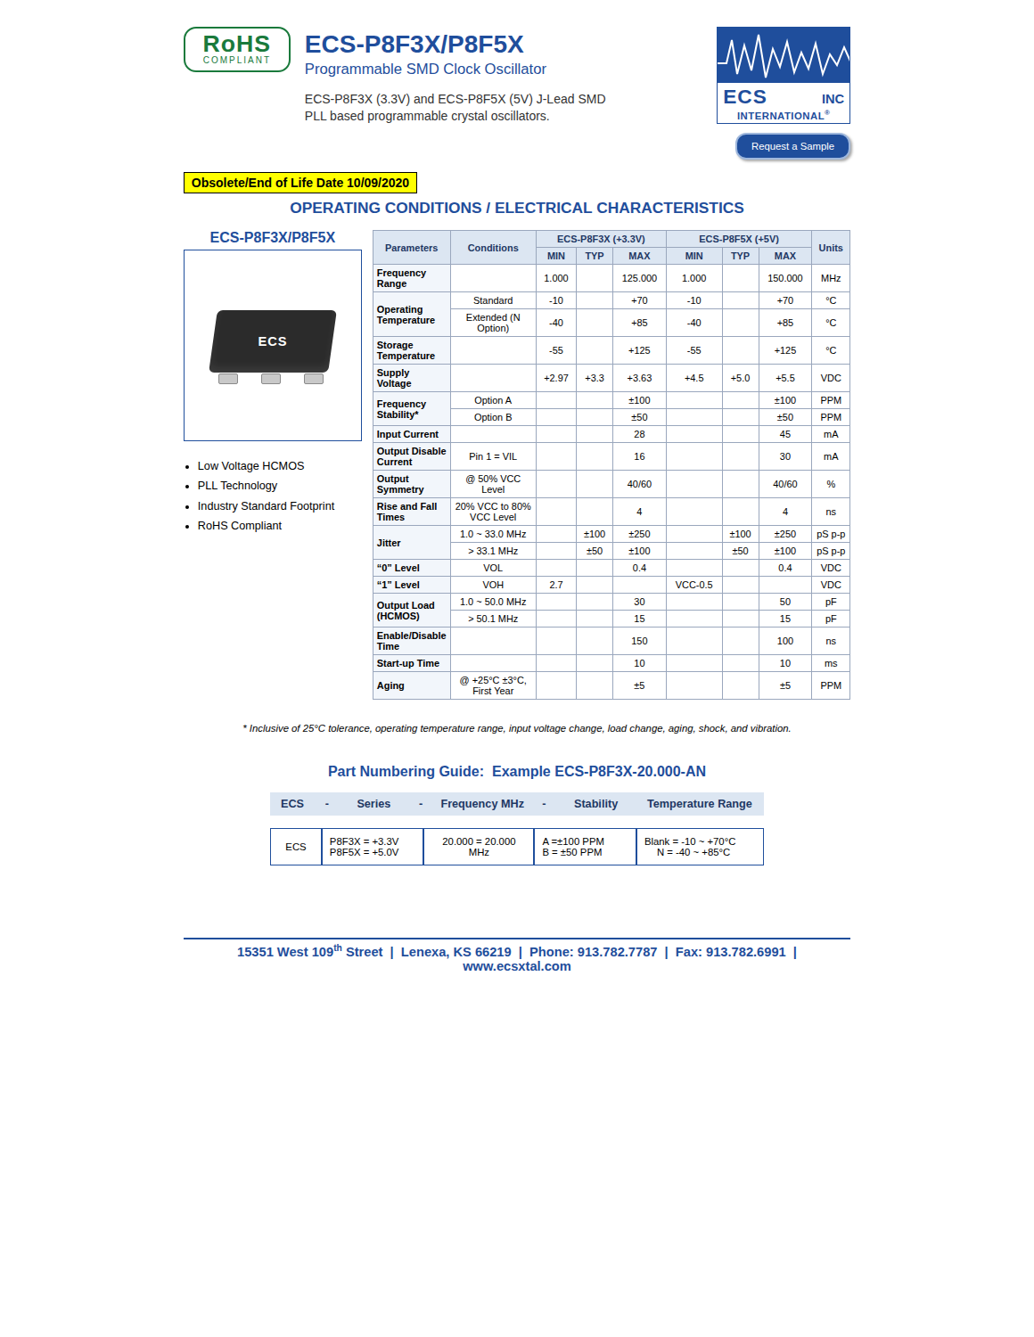RoHS
COMPLIANT
ECS-P8F3X/P8F5X
Programmable SMD Clock Oscillator
ECS-P8F3X (3.3V) and ECS-P8F5X (5V) J-Lead SMD
PLL based programmable crystal oscillators.
ECS INC
INTERNATIONAL®
Request a Sample
Obsolete/End of Life Date 10/09/2020
OPERATING CONDITIONS / ELECTRICAL CHARACTERISTICS
ECS-P8F3X/P8F5X
ECS
Low Voltage HCMOS
PLL Technology
Industry Standard Footprint
RoHS Compliant
| Parameters | Conditions | ECS-P8F3X (+3.3V) | ECS-P8F5X (+5V) | Units |
| --- | --- | --- | --- | --- |
| MIN | TYP | MAX | MIN | TYP | MAX |
| Frequency Range | | 1.000 | | 125.000 | 1.000 | | 150.000 | MHz |
| Operating Temperature | Standard | -10 | | +70 | -10 | | +70 | °C |
| Extended (N Option) | -40 | | +85 | -40 | | +85 | °C |
| Storage Temperature | | -55 | | +125 | -55 | | +125 | °C |
| Supply Voltage | | +2.97 | +3.3 | +3.63 | +4.5 | +5.0 | +5.5 | VDC |
| Frequency Stability* | Option A | | | ±100 | | | ±100 | PPM |
| Option B | | | ±50 | | | ±50 | PPM |
| Input Current | | | | 28 | | | 45 | mA |
| Output Disable Current | Pin 1 = VIL | | | 16 | | | 30 | mA |
| Output Symmetry | @ 50% VCC Level | | | 40/60 | | | 40/60 | % |
| Rise and Fall Times | 20% VCC to 80% VCC Level | | | 4 | | | 4 | ns |
| Jitter | 1.0 ~ 33.0 MHz | | ±100 | ±250 | | ±100 | ±250 | pS p-p |
| > 33.1 MHz | | ±50 | ±100 | | ±50 | ±100 | pS p-p |
| “0” Level | VOL | | | 0.4 | | | 0.4 | VDC |
| “1” Level | VOH | 2.7 | | | VCC-0.5 | | | VDC |
| Output Load (HCMOS) | 1.0 ~ 50.0 MHz | | | 30 | | | 50 | pF |
| > 50.1 MHz | | | 15 | | | 15 | pF |
| Enable/Disable Time | | | | 150 | | | 100 | ns |
| Start-up Time | | | | 10 | | | 10 | ms |
| Aging | @ +25°C ±3°C, First Year | | | ±5 | | | ±5 | PPM |
* Inclusive of 25°C tolerance, operating temperature range, input voltage change, load change, aging, shock, and vibration.
Part Numbering Guide: Example ECS-P8F3X-20.000-AN
| ECS | - | Series | - | Frequency MHz | - | Stability | Temperature Range |
ECS
P8F3X = +3.3V
P8F5X = +5.0V
20.000 = 20.000 MHz
A =±100 PPM
B = ±50 PPM
Blank = -10 ~ +70°C
N = -40 ~ +85°C
15351 West 109th Street | Lenexa, KS 66219 | Phone: 913.782.7787 | Fax: 913.782.6991 | www.ecsxtal.com